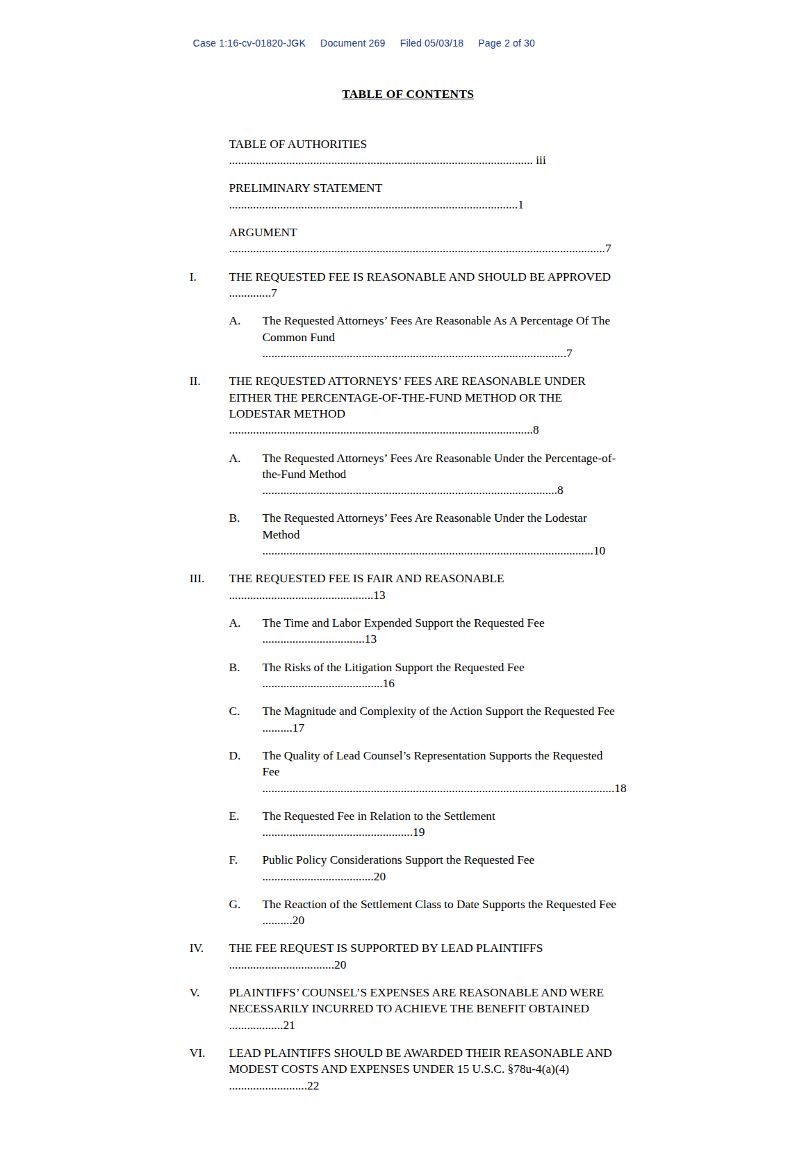Case 1:16-cv-01820-JGK Document 269 Filed 05/03/18 Page 2 of 30
TABLE OF CONTENTS
| | TABLE OF AUTHORITIES ..................................................................................................... iii |
| | PRELIMINARY STATEMENT ................................................................................................ 1 |
| | ARGUMENT ............................................................................................................................. 7 |
| I. | THE REQUESTED FEE IS REASONABLE AND SHOULD BE APPROVED .............. 7 |
| | A. | The Requested Attorneys’ Fees Are Reasonable As A Percentage Of The Common Fund ..................................................................................................... 7 |
| II. | THE REQUESTED ATTORNEYS’ FEES ARE REASONABLE UNDER EITHER THE PERCENTAGE-OF-THE-FUND METHOD OR THE LODESTAR METHOD ..................................................................................................... 8 |
| | A. | The Requested Attorneys’ Fees Are Reasonable Under the Percentage-of- the-Fund Method .................................................................................................. 8 |
| | B. | The Requested Attorneys’ Fees Are Reasonable Under the Lodestar Method .............................................................................................................. 10 |
| III. | THE REQUESTED FEE IS FAIR AND REASONABLE ................................................ 13 |
| | A. | The Time and Labor Expended Support the Requested Fee .................................. 13 |
| | B. | The Risks of the Litigation Support the Requested Fee ........................................ 16 |
| | C. | The Magnitude and Complexity of the Action Support the Requested Fee .......... 17 |
| | D. | The Quality of Lead Counsel’s Representation Supports the Requested Fee ..................................................................................................................... 18 |
| | E. | The Requested Fee in Relation to the Settlement .................................................. 19 |
| | F. | Public Policy Considerations Support the Requested Fee ..................................... 20 |
| | G. | The Reaction of the Settlement Class to Date Supports the Requested Fee .......... 20 |
| IV. | THE FEE REQUEST IS SUPPORTED BY LEAD PLAINTIFFS ................................... 20 |
| V. | PLAINTIFFS’ COUNSEL’S EXPENSES ARE REASONABLE AND WERE NECESSARILY INCURRED TO ACHIEVE THE BENEFIT OBTAINED .................. 21 |
| VI. | LEAD PLAINTIFFS SHOULD BE AWARDED THEIR REASONABLE AND MODEST COSTS AND EXPENSES UNDER 15 U.S.C. §78u-4(a)(4) .......................... 22 |